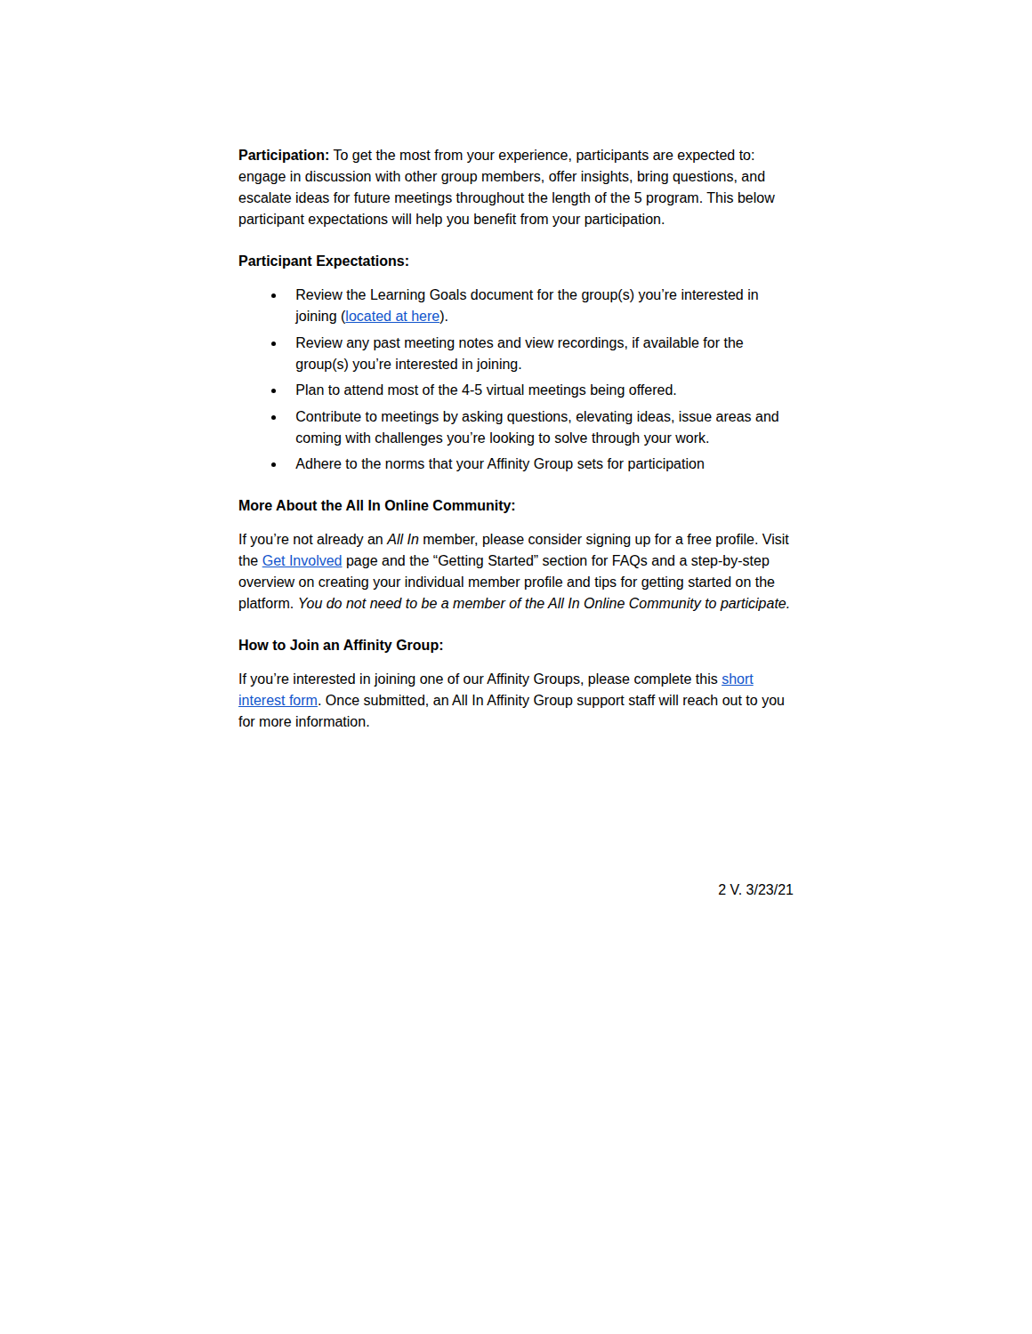Participation: To get the most from your experience, participants are expected to: engage in discussion with other group members, offer insights, bring questions, and escalate ideas for future meetings throughout the length of the 5 program. This below participant expectations will help you benefit from your participation.
Participant Expectations:
Review the Learning Goals document for the group(s) you’re interested in joining (located at here).
Review any past meeting notes and view recordings, if available for the group(s) you’re interested in joining.
Plan to attend most of the 4-5 virtual meetings being offered.
Contribute to meetings by asking questions, elevating ideas, issue areas and coming with challenges you’re looking to solve through your work.
Adhere to the norms that your Affinity Group sets for participation
More About the All In Online Community:
If you’re not already an All In member, please consider signing up for a free profile. Visit the Get Involved page and the “Getting Started” section for FAQs and a step-by-step overview on creating your individual member profile and tips for getting started on the platform. You do not need to be a member of the All In Online Community to participate.
How to Join an Affinity Group:
If you’re interested in joining one of our Affinity Groups, please complete this short interest form. Once submitted, an All In Affinity Group support staff will reach out to you for more information.
2 V. 3/23/21